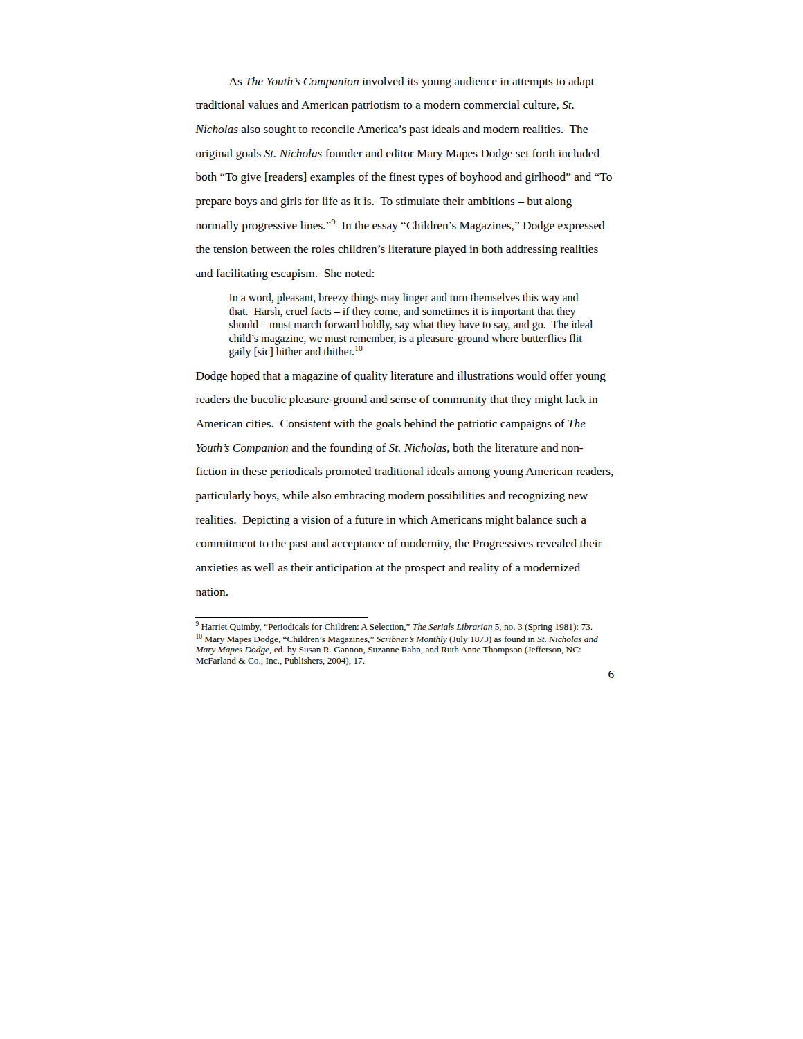As The Youth’s Companion involved its young audience in attempts to adapt traditional values and American patriotism to a modern commercial culture, St. Nicholas also sought to reconcile America’s past ideals and modern realities. The original goals St. Nicholas founder and editor Mary Mapes Dodge set forth included both “To give [readers] examples of the finest types of boyhood and girlhood” and “To prepare boys and girls for life as it is. To stimulate their ambitions – but along normally progressive lines.”9 In the essay “Children’s Magazines,” Dodge expressed the tension between the roles children’s literature played in both addressing realities and facilitating escapism. She noted:
In a word, pleasant, breezy things may linger and turn themselves this way and that. Harsh, cruel facts – if they come, and sometimes it is important that they should – must march forward boldly, say what they have to say, and go. The ideal child’s magazine, we must remember, is a pleasure-ground where butterflies flit gaily [sic] hither and thither.10
Dodge hoped that a magazine of quality literature and illustrations would offer young readers the bucolic pleasure-ground and sense of community that they might lack in American cities. Consistent with the goals behind the patriotic campaigns of The Youth’s Companion and the founding of St. Nicholas, both the literature and non-fiction in these periodicals promoted traditional ideals among young American readers, particularly boys, while also embracing modern possibilities and recognizing new realities. Depicting a vision of a future in which Americans might balance such a commitment to the past and acceptance of modernity, the Progressives revealed their anxieties as well as their anticipation at the prospect and reality of a modernized nation.
9 Harriet Quimby, “Periodicals for Children: A Selection,” The Serials Librarian 5, no. 3 (Spring 1981): 73.
10 Mary Mapes Dodge, “Children’s Magazines,” Scribner’s Monthly (July 1873) as found in St. Nicholas and Mary Mapes Dodge, ed. by Susan R. Gannon, Suzanne Rahn, and Ruth Anne Thompson (Jefferson, NC: McFarland & Co., Inc., Publishers, 2004), 17.
6